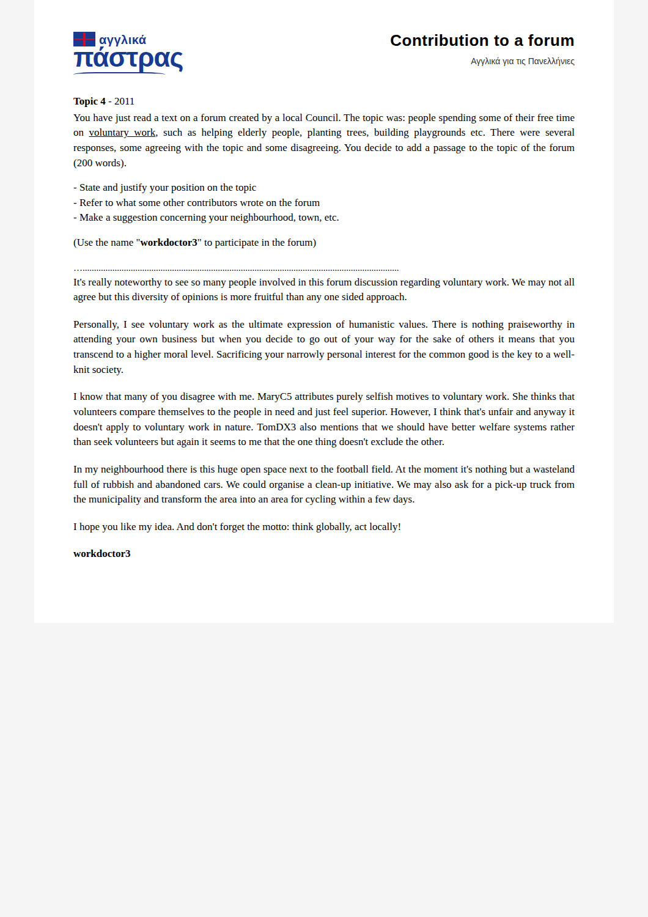αγγλικά πάστρας
Contribution to a forum
Αγγλικά για τις Πανελλήνιες
Topic 4 - 2011
You have just read a text on a forum created by a local Council. The topic was: people spending some of their free time on voluntary work, such as helping elderly people, planting trees, building playgrounds etc. There were several responses, some agreeing with the topic and some disagreeing. You decide to add a passage to the topic of the forum (200 words).
State and justify your position on the topic
Refer to what some other contributors wrote on the forum
Make a suggestion concerning your neighbourhood, town, etc.
(Use the name "workdoctor3" to participate in the forum)
…..........................................................................................................................................
It's really noteworthy to see so many people involved in this forum discussion regarding voluntary work. We may not all agree but this diversity of opinions is more fruitful than any one sided approach.
Personally, I see voluntary work as the ultimate expression of humanistic values. There is nothing praiseworthy in attending your own business but when you decide to go out of your way for the sake of others it means that you transcend to a higher moral level. Sacrificing your narrowly personal interest for the common good is the key to a well-knit society.
I know that many of you disagree with me. MaryC5 attributes purely selfish motives to voluntary work. She thinks that volunteers compare themselves to the people in need and just feel superior. However, I think that's unfair and anyway it doesn't apply to voluntary work in nature. TomDX3 also mentions that we should have better welfare systems rather than seek volunteers but again it seems to me that the one thing doesn't exclude the other.
In my neighbourhood there is this huge open space next to the football field. At the moment it's nothing but a wasteland full of rubbish and abandoned cars. We could organise a clean-up initiative. We may also ask for a pick-up truck from the municipality and transform the area into an area for cycling within a few days.
I hope you like my idea. And don't forget the motto: think globally, act locally!
workdoctor3